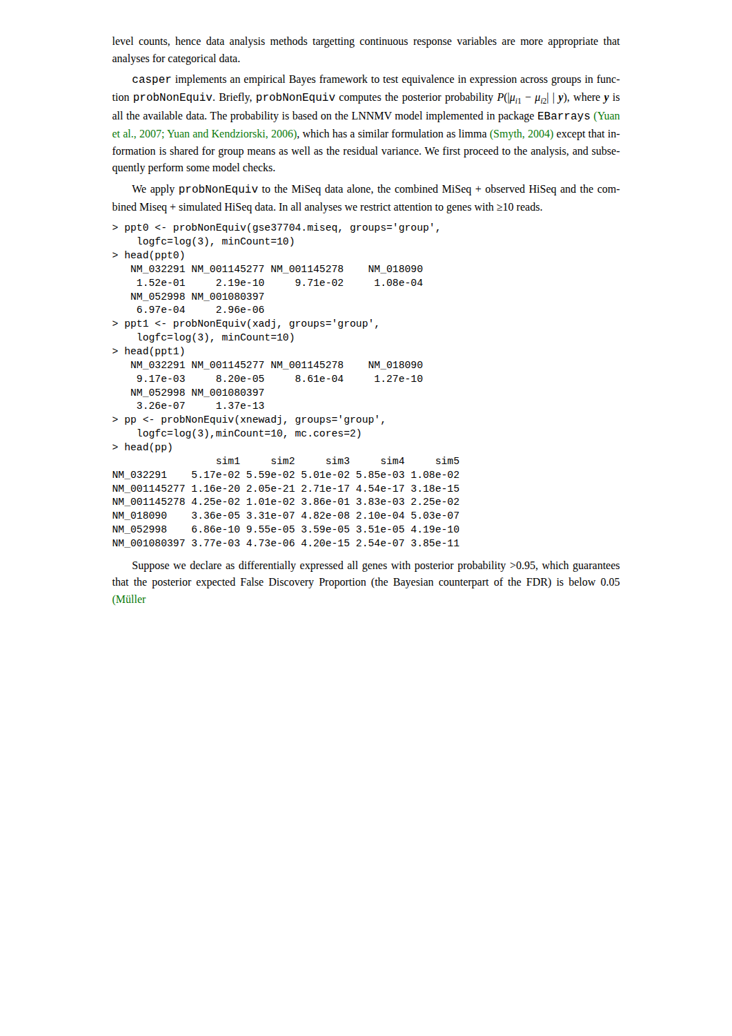level counts, hence data analysis methods targetting continuous response variables are more appropriate that analyses for categorical data.
casper implements an empirical Bayes framework to test equivalence in expression across groups in function probNonEquiv. Briefly, probNonEquiv computes the posterior probability P(|μi1 − μi2| | y), where y is all the available data. The probability is based on the LNNMV model implemented in package EBarrays (Yuan et al., 2007; Yuan and Kendziorski, 2006), which has a similar formulation as limma (Smyth, 2004) except that information is shared for group means as well as the residual variance. We first proceed to the analysis, and subsequently perform some model checks.
We apply probNonEquiv to the MiSeq data alone, the combined MiSeq + observed HiSeq and the combined Miseq + simulated HiSeq data. In all analyses we restrict attention to genes with ≥10 reads.
> ppt0 <- probNonEquiv(gse37704.miseq, groups='group',
    logfc=log(3), minCount=10)
> head(ppt0)
   NM_032291 NM_001145277 NM_001145278    NM_018090
    1.52e-01     2.19e-10     9.71e-02     1.08e-04
   NM_052998 NM_001080397
    6.97e-04     2.96e-06
> ppt1 <- probNonEquiv(xadj, groups='group',
    logfc=log(3), minCount=10)
> head(ppt1)
   NM_032291 NM_001145277 NM_001145278    NM_018090
    9.17e-03     8.20e-05     8.61e-04     1.27e-10
   NM_052998 NM_001080397
    3.26e-07     1.37e-13
> pp <- probNonEquiv(xnewadj, groups='group',
    logfc=log(3),minCount=10, mc.cores=2)
> head(pp)
                 sim1     sim2     sim3     sim4     sim5
NM_032291    5.17e-02 5.59e-02 5.01e-02 5.85e-03 1.08e-02
NM_001145277 1.16e-20 2.05e-21 2.71e-17 4.54e-17 3.18e-15
NM_001145278 4.25e-02 1.01e-02 3.86e-01 3.83e-03 2.25e-02
NM_018090    3.36e-05 3.31e-07 4.82e-08 2.10e-04 5.03e-07
NM_052998    6.86e-10 9.55e-05 3.59e-05 3.51e-05 4.19e-10
NM_001080397 3.77e-03 4.73e-06 4.20e-15 2.54e-07 3.85e-11
Suppose we declare as differentially expressed all genes with posterior probability >0.95, which guarantees that the posterior expected False Discovery Proportion (the Bayesian counterpart of the FDR) is below 0.05 (Müller